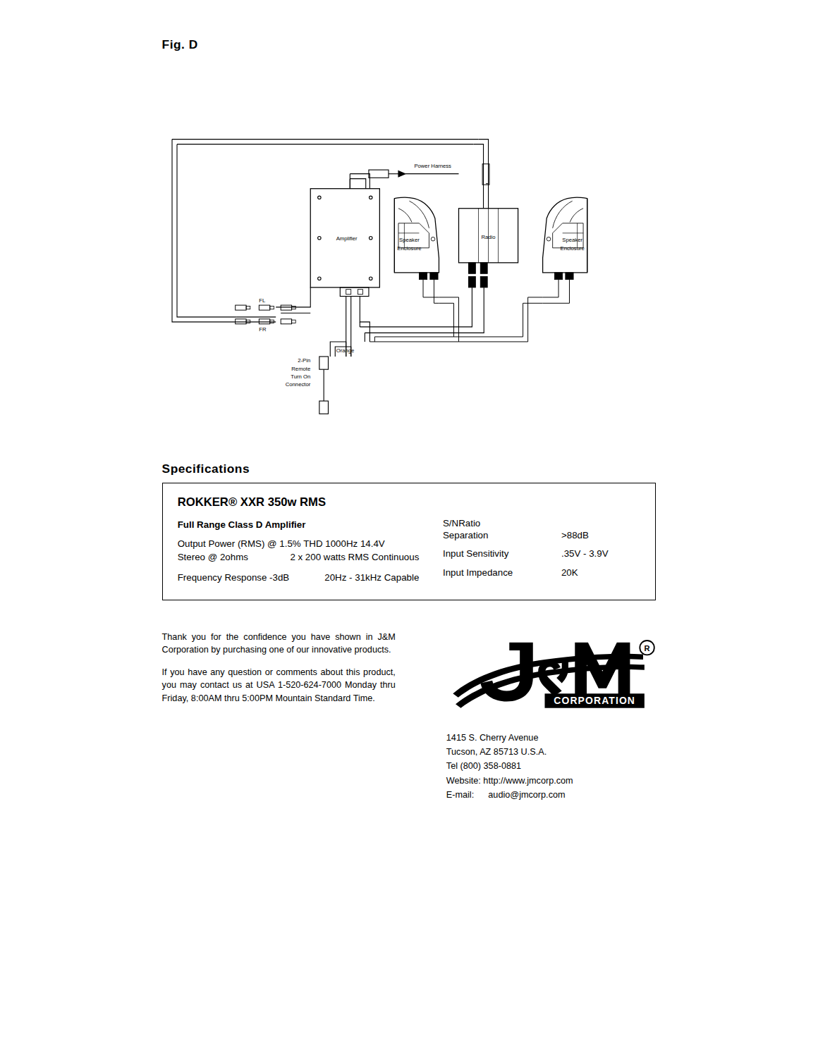Fig. D
Power Harness Amplifier Speaker Enclosure Speaker Enclosure Radio FL FR Orange 2-Pin Remote Turn On Connector
Specifications
ROKKER® XXR 350w RMS
Full Range Class D Amplifier
Output Power (RMS) @ 1.5% THD 1000Hz 14.4V
Stereo @ 2ohms 2 x 200 watts RMS Continuous
Frequency Response -3dB 20Hz - 31kHz Capable
S/NRatio
Separation >88dB
Input Sensitivity .35V - 3.9V
Input Impedance 20K
Thank you for the confidence you have shown in J&M Corporation by purchasing one of our innovative products.
If you have any question or comments about this product, you may contact us at USA 1-520-624-7000 Monday thru Friday, 8:00AM thru 5:00PM Mountain Standard Time.
CORPORATION R
1415 S. Cherry Avenue
Tucson, AZ 85713 U.S.A.
Tel (800) 358-0881
Website: http://www.jmcorp.com
E-mail: audio@jmcorp.com